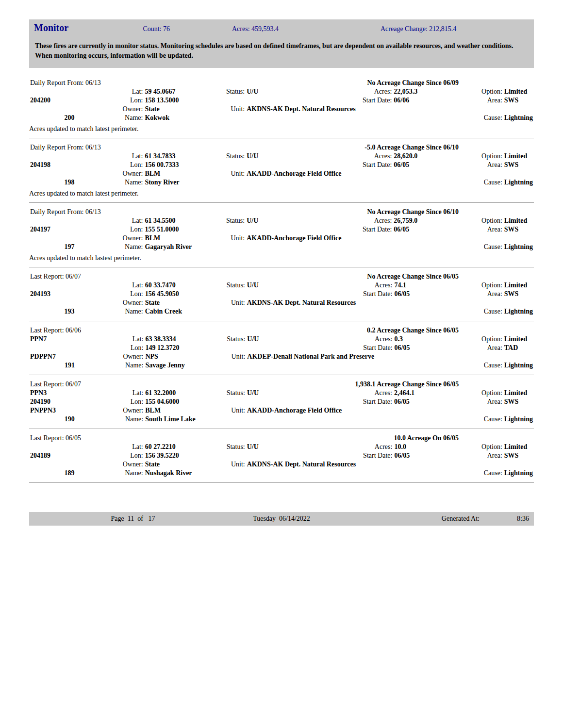Monitor
Count: 76
Acres: 459,593.4
Acreage Change: 212,815.4
These fires are currently in monitor status. Monitoring schedules are based on defined timeframes, but are dependent on available resources, and weather conditions. When monitoring occurs, information will be updated.
| Daily Report From: 06/13 | No Acreage Change Since 06/09 |
| | Lat: | 59 45.0667 | Status: | U/U | Acres: | 22,053.3 | Option: | Limited |
| 204200 | Lon: | 158 13.5000 | | | Start Date: | 06/06 | Area: | SWS |
| | Owner: | State | Unit: | AKDNS-AK Dept. Natural Resources | | |
| 200 | Name: | Kokwok | | | | | Cause: | Lightning |
Acres updated to match latest perimeter.
| Daily Report From: 06/13 | -5.0 Acreage Change Since 06/10 |
| | Lat: | 61 34.7833 | Status: | U/U | Acres: | 28,620.0 | Option: | Limited |
| 204198 | Lon: | 156 00.7333 | | | Start Date: | 06/05 | Area: | SWS |
| | Owner: | BLM | Unit: | AKADD-Anchorage Field Office | | |
| 198 | Name: | Stony River | | | | | Cause: | Lightning |
Acres updated to match latest perimeter.
| Daily Report From: 06/13 | No Acreage Change Since 06/10 |
| | Lat: | 61 34.5500 | Status: | U/U | Acres: | 26,759.0 | Option: | Limited |
| 204197 | Lon: | 155 51.0000 | | | Start Date: | 06/05 | Area: | SWS |
| | Owner: | BLM | Unit: | AKADD-Anchorage Field Office | | |
| 197 | Name: | Gagaryah River | | | | | Cause: | Lightning |
Acres updated to match lastest perimeter.
| Last Report: 06/07 | No Acreage Change Since 06/05 |
| | Lat: | 60 33.7470 | Status: | U/U | Acres: | 74.1 | Option: | Limited |
| 204193 | Lon: | 156 45.9050 | | | Start Date: | 06/05 | Area: | SWS |
| | Owner: | State | Unit: | AKDNS-AK Dept. Natural Resources | | |
| 193 | Name: | Cabin Creek | | | | | Cause: | Lightning |
| Last Report: 06/06 | 0.2 Acreage Change Since 06/05 |
| PPN7 | Lat: | 63 38.3334 | Status: | U/U | Acres: | 0.3 | Option: | Limited |
| | Lon: | 149 12.3720 | | | Start Date: | 06/05 | Area: | TAD |
| PDPPN7 | Owner: | NPS | Unit: | AKDEP-Denali National Park and Preserve | | |
| 191 | Name: | Savage Jenny | | | | | Cause: | Lightning |
| Last Report: 06/07 | 1,938.1 Acreage Change Since 06/05 |
| PPN3 | Lat: | 61 32.2000 | Status: | U/U | Acres: | 2,464.1 | Option: | Limited |
| 204190 | Lon: | 155 04.6000 | | | Start Date: | 06/05 | Area: | SWS |
| PNPPN3 | Owner: | BLM | Unit: | AKADD-Anchorage Field Office | | |
| 190 | Name: | South Lime Lake | | | | | Cause: | Lightning |
| Last Report: 06/05 | 10.0 Acreage On 06/05 |
| | Lat: | 60 27.2210 | Status: | U/U | Acres: | 10.0 | Option: | Limited |
| 204189 | Lon: | 156 39.5220 | | | Start Date: | 06/05 | Area: | SWS |
| | Owner: | State | Unit: | AKDNS-AK Dept. Natural Resources | | |
| 189 | Name: | Nushagak River | | | | | Cause: | Lightning |
Page 11 of 17 Tuesday 06/14/2022 Generated At: 8:36